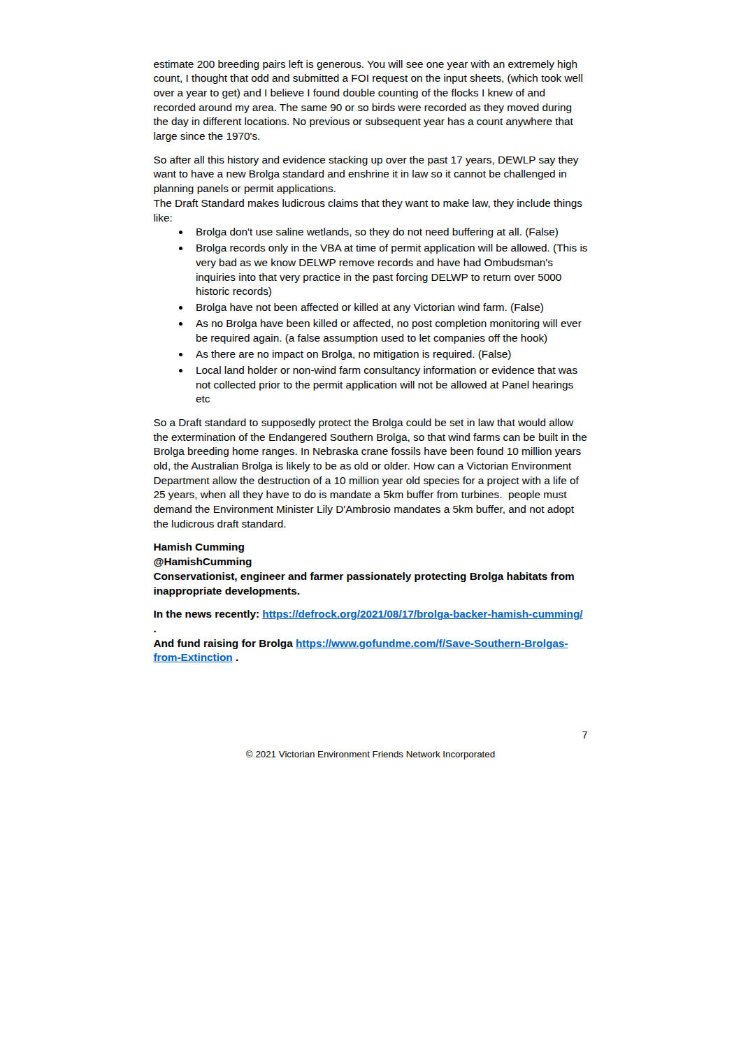estimate 200 breeding pairs left is generous. You will see one year with an extremely high count, I thought that odd and submitted a FOI request on the input sheets, (which took well over a year to get) and I believe I found double counting of the flocks I knew of and recorded around my area. The same 90 or so birds were recorded as they moved during the day in different locations. No previous or subsequent year has a count anywhere that large since the 1970's.
So after all this history and evidence stacking up over the past 17 years, DEWLP say they want to have a new Brolga standard and enshrine it in law so it cannot be challenged in planning panels or permit applications.
The Draft Standard makes ludicrous claims that they want to make law, they include things like:
Brolga don't use saline wetlands, so they do not need buffering at all. (False)
Brolga records only in the VBA at time of permit application will be allowed. (This is very bad as we know DELWP remove records and have had Ombudsman's inquiries into that very practice in the past forcing DELWP to return over 5000 historic records)
Brolga have not been affected or killed at any Victorian wind farm. (False)
As no Brolga have been killed or affected, no post completion monitoring will ever be required again. (a false assumption used to let companies off the hook)
As there are no impact on Brolga, no mitigation is required. (False)
Local land holder or non-wind farm consultancy information or evidence that was not collected prior to the permit application will not be allowed at Panel hearings etc
So a Draft standard to supposedly protect the Brolga could be set in law that would allow the extermination of the Endangered Southern Brolga, so that wind farms can be built in the Brolga breeding home ranges. In Nebraska crane fossils have been found 10 million years old, the Australian Brolga is likely to be as old or older. How can a Victorian Environment Department allow the destruction of a 10 million year old species for a project with a life of 25 years, when all they have to do is mandate a 5km buffer from turbines. people must demand the Environment Minister Lily D'Ambrosio mandates a 5km buffer, and not adopt the ludicrous draft standard.
Hamish Cumming
@HamishCumming
Conservationist, engineer and farmer passionately protecting Brolga habitats from inappropriate developments.
In the news recently: https://defrock.org/2021/08/17/brolga-backer-hamish-cumming/ .
And fund raising for Brolga https://www.gofundme.com/f/Save-Southern-Brolgas-from-Extinction .
7
© 2021 Victorian Environment Friends Network Incorporated